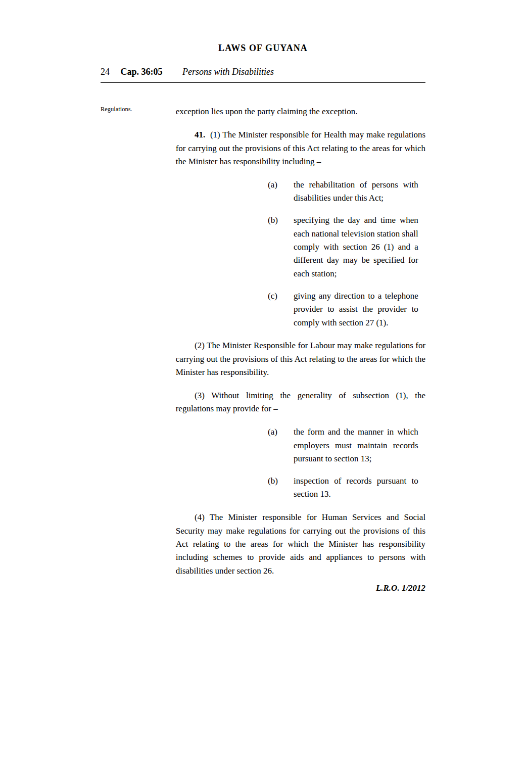LAWS OF GUYANA
24
Cap. 36:05
Persons with Disabilities
Regulations.
exception lies upon the party claiming the exception.
41. (1) The Minister responsible for Health may make regulations for carrying out the provisions of this Act relating to the areas for which the Minister has responsibility including –
the rehabilitation of persons with disabilities under this Act;
specifying the day and time when each national television station shall comply with section 26 (1) and a different day may be specified for each station;
giving any direction to a telephone provider to assist the provider to comply with section 27 (1).
(2) The Minister Responsible for Labour may make regulations for carrying out the provisions of this Act relating to the areas for which the Minister has responsibility.
(3) Without limiting the generality of subsection (1), the regulations may provide for –
the form and the manner in which employers must maintain records pursuant to section 13;
inspection of records pursuant to section 13.
(4) The Minister responsible for Human Services and Social Security may make regulations for carrying out the provisions of this Act relating to the areas for which the Minister has responsibility including schemes to provide aids and appliances to persons with disabilities under section 26.
L.R.O. 1/2012